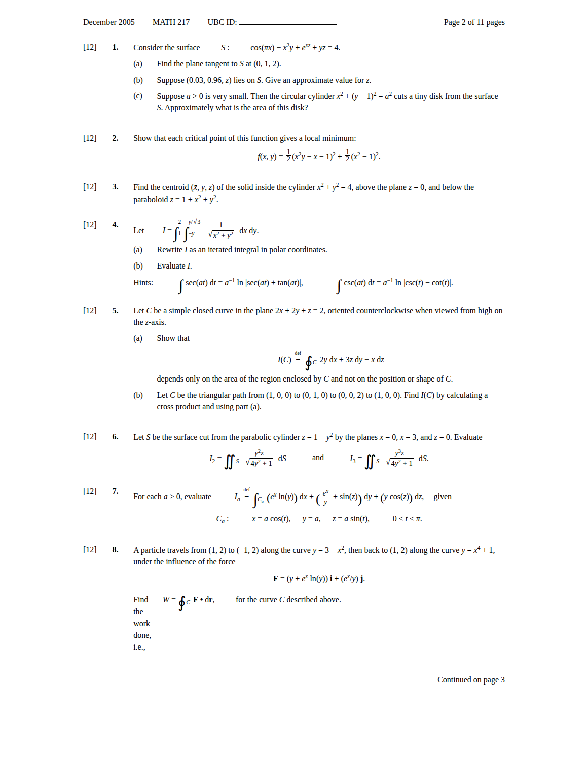December 2005 MATH 217 UBC ID:
Page 2 of 11 pages
[12]
1.
Consider the surface S : cos(πx) − x 2 y + exz + yz = 4.
(a) Find the plane tangent to S at (0, 1, 2).
(b) Suppose (0.03, 0.96, z) lies on S. Give an approximate value for z.
(c) Suppose a > 0 is very small. Then the circular cylinder x 2 + (y − 1)2 = a 2 cuts a tiny disk from the surface S. Approximately what is the area of this disk?
[12]
2.
Show that each critical point of this function gives a local minimum:
f(x, y) = 12(x 2 y − x − 1)2 + 12(x 2 − 1)2.
[12]
3.
Find the centroid (x̄, ȳ, z̄) of the solid inside the cylinder x 2 + y 2 = 4, above the plane z = 0, and below the paraboloid z = 1 + x 2 + y 2.
[12]
4.
Let
I = ∫21 ∫y/3−y 1 x 2 + y 2 dx dy.
(a) Rewrite I as an iterated integral in polar coordinates.
(b) Evaluate I.
Hints:
∫ sec(at) dt = a−1 ln |sec(at) + tan(at)|, ∫ csc(at) dt = a−1 ln |csc(t) − cot(t)|.
[12]
5.
Let C be a simple closed curve in the plane 2x + 2y + z = 2, oriented counterclockwise when viewed from high on the z-axis.
(a) Show that
I(C) def= ∮ C 2y dx + 3z dy − x dz
depends only on the area of the region enclosed by C and not on the position or shape of C.
(b) Let C be the triangular path from (1, 0, 0) to (0, 1, 0) to (0, 0, 2) to (1, 0, 0). Find I(C) by calculating a cross product and using part (a).
[12]
6.
Let S be the surface cut from the parabolic cylinder z = 1 − y 2 by the planes x = 0, x = 3, and z = 0. Evaluate
I 2 = ∬ S y 2 z 4y 2 + 1 dS and I 3 = ∬ S y 3 z 4y 2 + 1 dS.
[12]
7.
For each a > 0, evaluate Ia def= ∫ Ca (ex ln(y)) dx + (ex y + sin(z)) dy + (y cos(z)) dz, given
Ca : x = a cos(t), y = a, z = a sin(t), 0 ≤ t ≤ π.
[12]
8.
A particle travels from (1, 2) to (−1, 2) along the curve y = 3 − x 2, then back to (1, 2) along the curve y = x 4 + 1, under the influence of the force
F = (y + ex ln(y)) i + (ex/y) j.
Find the work done, i.e.,
W = ∮ C F • dr, for the curve C described above.
Continued on page 3